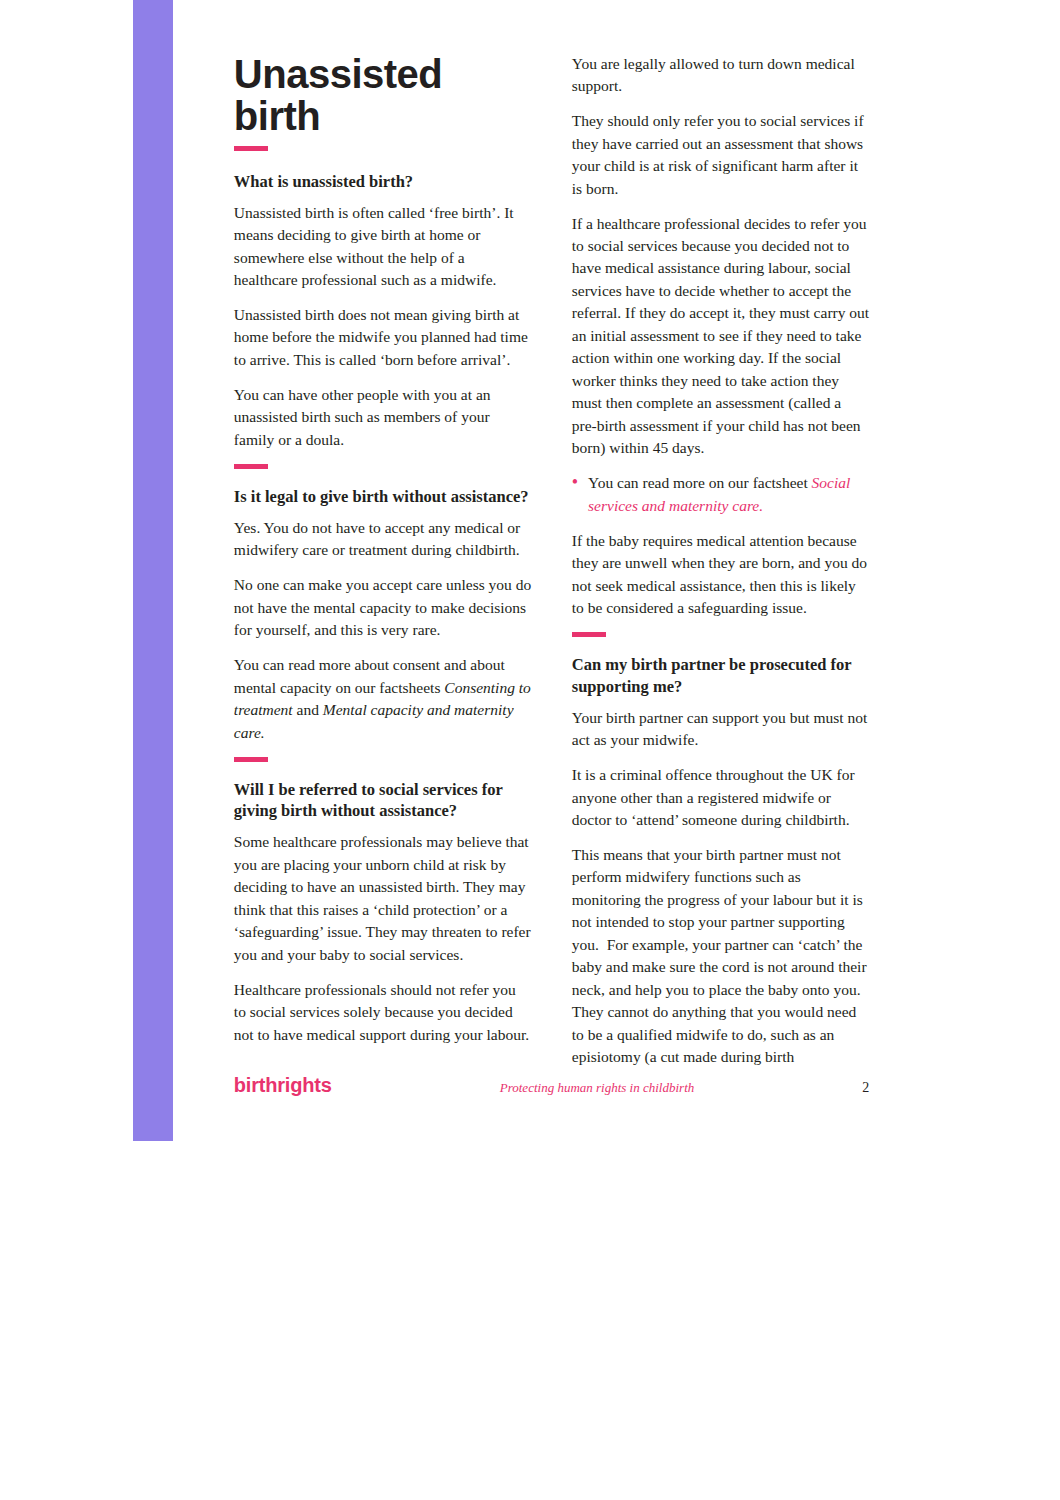Unassisted birth
What is unassisted birth?
Unassisted birth is often called ‘free birth’. It means deciding to give birth at home or somewhere else without the help of a healthcare professional such as a midwife.
Unassisted birth does not mean giving birth at home before the midwife you planned had time to arrive. This is called ‘born before arrival’.
You can have other people with you at an unassisted birth such as members of your family or a doula.
Is it legal to give birth without assistance?
Yes. You do not have to accept any medical or midwifery care or treatment during childbirth.
No one can make you accept care unless you do not have the mental capacity to make decisions for yourself, and this is very rare.
You can read more about consent and about mental capacity on our factsheets Consenting to treatment and Mental capacity and maternity care.
Will I be referred to social services for giving birth without assistance?
Some healthcare professionals may believe that you are placing your unborn child at risk by deciding to have an unassisted birth. They may think that this raises a ‘child protection’ or a ‘safeguarding’ issue. They may threaten to refer you and your baby to social services.
Healthcare professionals should not refer you to social services solely because you decided not to have medical support during your labour. You are legally allowed to turn down medical support.
They should only refer you to social services if they have carried out an assessment that shows your child is at risk of significant harm after it is born.
If a healthcare professional decides to refer you to social services because you decided not to have medical assistance during labour, social services have to decide whether to accept the referral. If they do accept it, they must carry out an initial assessment to see if they need to take action within one working day. If the social worker thinks they need to take action they must then complete an assessment (called a pre-birth assessment if your child has not been born) within 45 days.
•
You can read more on our factsheet Social services and maternity care.
If the baby requires medical attention because they are unwell when they are born, and you do not seek medical assistance, then this is likely to be considered a safeguarding issue.
Can my birth partner be prosecuted for supporting me?
Your birth partner can support you but must not act as your midwife.
It is a criminal offence throughout the UK for anyone other than a registered midwife or doctor to ‘attend’ someone during childbirth.
This means that your birth partner must not perform midwifery functions such as monitoring the progress of your labour but it is not intended to stop your partner supporting you. For example, your partner can ‘catch’ the baby and make sure the cord is not around their neck, and help you to place the baby onto you. They cannot do anything that you would need to be a qualified midwife to do, such as an episiotomy (a cut made during birth
birthrights
Protecting human rights in childbirth
2